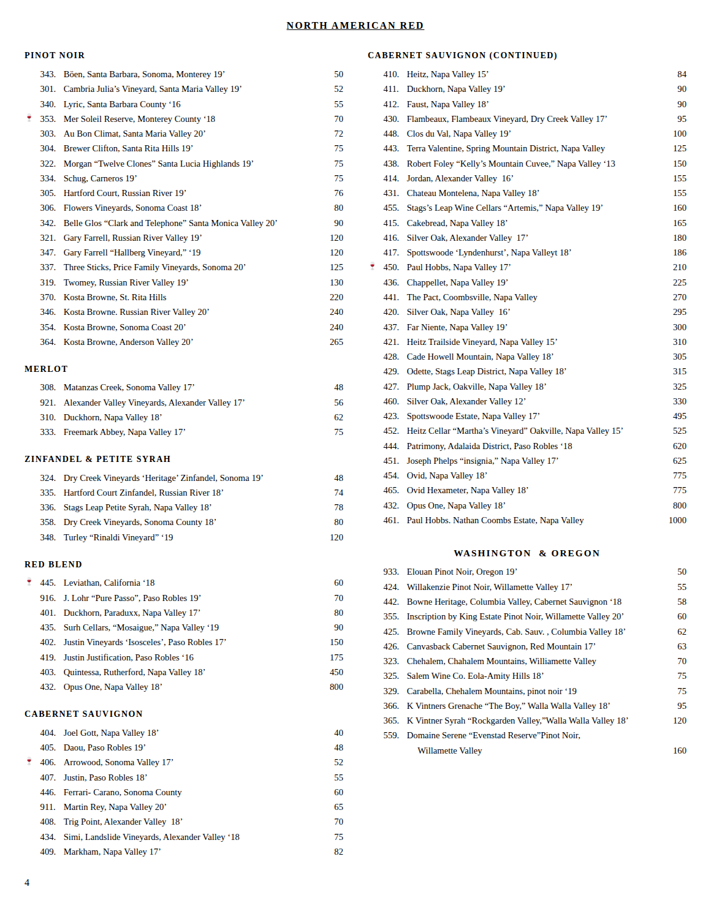North American Red
Pinot Noir
| | 343. | Böen, Santa Barbara, Sonoma, Monterey 19’ | 50 |
| | 301. | Cambria Julia’s Vineyard, Santa Maria Valley 19’ | 52 |
| | 340. | Lyric, Santa Barbara County ‘16 | 55 |
| 🍷 | 353. | Mer Soleil Reserve, Monterey County ‘18 | 70 |
| | 303. | Au Bon Climat, Santa Maria Valley 20’ | 72 |
| | 304. | Brewer Clifton, Santa Rita Hills 19’ | 75 |
| | 322. | Morgan “Twelve Clones” Santa Lucia Highlands 19’ | 75 |
| | 334. | Schug, Carneros 19’ | 75 |
| | 305. | Hartford Court, Russian River 19’ | 76 |
| | 306. | Flowers Vineyards, Sonoma Coast 18’ | 80 |
| | 342. | Belle Glos “Clark and Telephone” Santa Monica Valley 20’ | 90 |
| | 321. | Gary Farrell, Russian River Valley 19’ | 120 |
| | 347. | Gary Farrell “Hallberg Vineyard,” ‘19 | 120 |
| | 337. | Three Sticks, Price Family Vineyards, Sonoma 20’ | 125 |
| | 319. | Twomey, Russian River Valley 19’ | 130 |
| | 370. | Kosta Browne, St. Rita Hills | 220 |
| | 346. | Kosta Browne. Russian River Valley 20’ | 240 |
| | 354. | Kosta Browne, Sonoma Coast 20’ | 240 |
| | 364. | Kosta Browne, Anderson Valley 20’ | 265 |
Merlot
| | 308. | Matanzas Creek, Sonoma Valley 17’ | 48 |
| | 921. | Alexander Valley Vineyards, Alexander Valley 17’ | 56 |
| | 310. | Duckhorn, Napa Valley 18’ | 62 |
| | 333. | Freemark Abbey, Napa Valley 17’ | 75 |
Zinfandel & Petite Syrah
| | 324. | Dry Creek Vineyards ‘Heritage’ Zinfandel, Sonoma 19’ | 48 |
| | 335. | Hartford Court Zinfandel, Russian River 18’ | 74 |
| | 336. | Stags Leap Petite Syrah, Napa Valley 18’ | 78 |
| | 358. | Dry Creek Vineyards, Sonoma County 18’ | 80 |
| | 348. | Turley “Rinaldi Vineyard” ‘19 | 120 |
Red Blend
| 🍷 | 445. | Leviathan, California ‘18 | 60 |
| | 916. | J. Lohr “Pure Passo”, Paso Robles 19’ | 70 |
| | 401. | Duckhorn, Paraduxx, Napa Valley 17’ | 80 |
| | 435. | Surh Cellars, “Mosaigue,” Napa Valley ‘19 | 90 |
| | 402. | Justin Vineyards ‘Isosceles’, Paso Robles 17’ | 150 |
| | 419. | Justin Justification, Paso Robles ‘16 | 175 |
| | 403. | Quintessa, Rutherford, Napa Valley 18’ | 450 |
| | 432. | Opus One, Napa Valley 18’ | 800 |
Cabernet Sauvignon
| | 404. | Joel Gott, Napa Valley 18’ | 40 |
| | 405. | Daou, Paso Robles 19’ | 48 |
| 🍷 | 406. | Arrowood, Sonoma Valley 17’ | 52 |
| | 407. | Justin, Paso Robles 18’ | 55 |
| | 446. | Ferrari- Carano, Sonoma County | 60 |
| | 911. | Martin Rey, Napa Valley 20’ | 65 |
| | 408. | Trig Point, Alexander Valley 18’ | 70 |
| | 434. | Simi, Landslide Vineyards, Alexander Valley ‘18 | 75 |
| | 409. | Markham, Napa Valley 17’ | 82 |
4
Cabernet Sauvignon (continued)
| | 410. | Heitz, Napa Valley 15’ | 84 |
| | 411. | Duckhorn, Napa Valley 19’ | 90 |
| | 412. | Faust, Napa Valley 18’ | 90 |
| | 430. | Flambeaux, Flambeaux Vineyard, Dry Creek Valley 17’ | 95 |
| | 448. | Clos du Val, Napa Valley 19’ | 100 |
| | 443. | Terra Valentine, Spring Mountain District, Napa Valley | 125 |
| | 438. | Robert Foley “Kelly’s Mountain Cuvee,” Napa Valley ‘13 | 150 |
| | 414. | Jordan, Alexander Valley 16’ | 155 |
| | 431. | Chateau Montelena, Napa Valley 18’ | 155 |
| | 455. | Stags’s Leap Wine Cellars “Artemis,” Napa Valley 19’ | 160 |
| | 415. | Cakebread, Napa Valley 18’ | 165 |
| | 416. | Silver Oak, Alexander Valley 17’ | 180 |
| | 417. | Spottswoode ‘Lyndenhurst’, Napa Valleyt 18’ | 186 |
| 🍷 | 450. | Paul Hobbs, Napa Valley 17’ | 210 |
| | 436. | Chappellet, Napa Valley 19’ | 225 |
| | 441. | The Pact, Coombsville, Napa Valley | 270 |
| | 420. | Silver Oak, Napa Valley 16’ | 295 |
| | 437. | Far Niente, Napa Valley 19’ | 300 |
| | 421. | Heitz Trailside Vineyard, Napa Valley 15’ | 310 |
| | 428. | Cade Howell Mountain, Napa Valley 18’ | 305 |
| | 429. | Odette, Stags Leap District, Napa Valley 18’ | 315 |
| | 427. | Plump Jack, Oakville, Napa Valley 18’ | 325 |
| | 460. | Silver Oak, Alexander Valley 12’ | 330 |
| | 423. | Spottswoode Estate, Napa Valley 17’ | 495 |
| | 452. | Heitz Cellar “Martha’s Vineyard” Oakville, Napa Valley 15’ | 525 |
| | 444. | Patrimony, Adalaida District, Paso Robles ‘18 | 620 |
| | 451. | Joseph Phelps “insignia,” Napa Valley 17’ | 625 |
| | 454. | Ovid, Napa Valley 18’ | 775 |
| | 465. | Ovid Hexameter, Napa Valley 18’ | 775 |
| | 432. | Opus One, Napa Valley 18’ | 800 |
| | 461. | Paul Hobbs. Nathan Coombs Estate, Napa Valley | 1000 |
Washington & Oregon
| | 933. | Elouan Pinot Noir, Oregon 19’ | 50 |
| | 424. | Willakenzie Pinot Noir, Willamette Valley 17’ | 55 |
| | 442. | Bowne Heritage, Columbia Valley, Cabernet Sauvignon ‘18 | 58 |
| | 355. | Inscription by King Estate Pinot Noir, Willamette Valley 20’ | 60 |
| | 425. | Browne Family Vineyards, Cab. Sauv. , Columbia Valley 18’ | 62 |
| | 426. | Canvasback Cabernet Sauvignon, Red Mountain 17’ | 63 |
| | 323. | Chehalem, Chahalem Mountains, Williamette Valley | 70 |
| | 325. | Salem Wine Co. Eola-Amity Hills 18’ | 75 |
| | 329. | Carabella, Chehalem Mountains, pinot noir ‘19 | 75 |
| | 366. | K Vintners Grenache “The Boy,” Walla Walla Valley 18’ | 95 |
| | 365. | K Vintner Syrah “Rockgarden Valley,”Walla Walla Valley 18’ | 120 |
| | 559. | Domaine Serene “Evenstad Reserve”Pinot Noir, | |
| | | Willamette Valley | 160 |